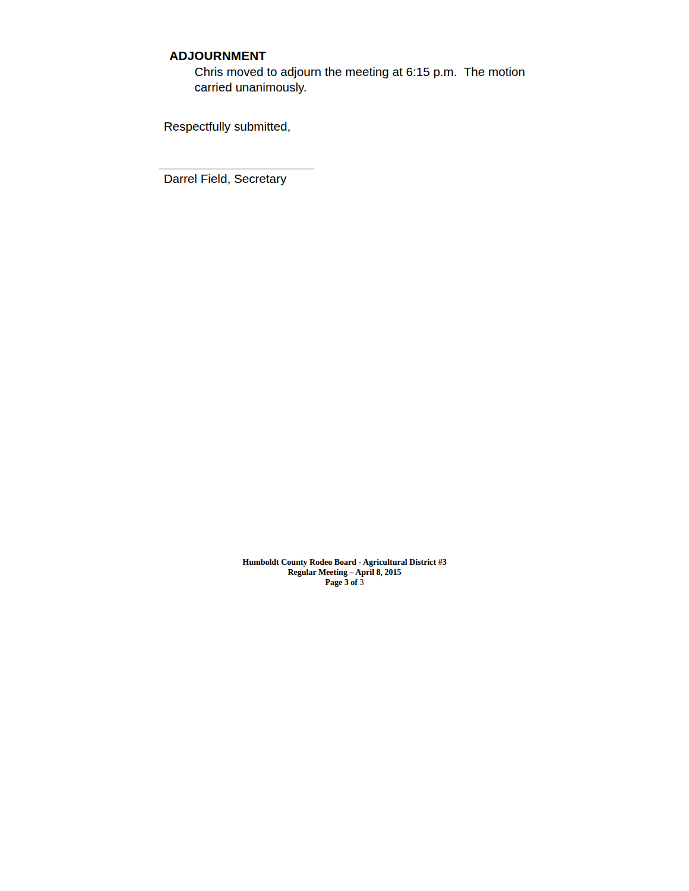ADJOURNMENT
Chris moved to adjourn the meeting at 6:15 p.m. The motion carried unanimously.
Respectfully submitted,
Darrel Field, Secretary
Humboldt County Rodeo Board - Agricultural District #3
Regular Meeting – April 8, 2015
Page 3 of 3